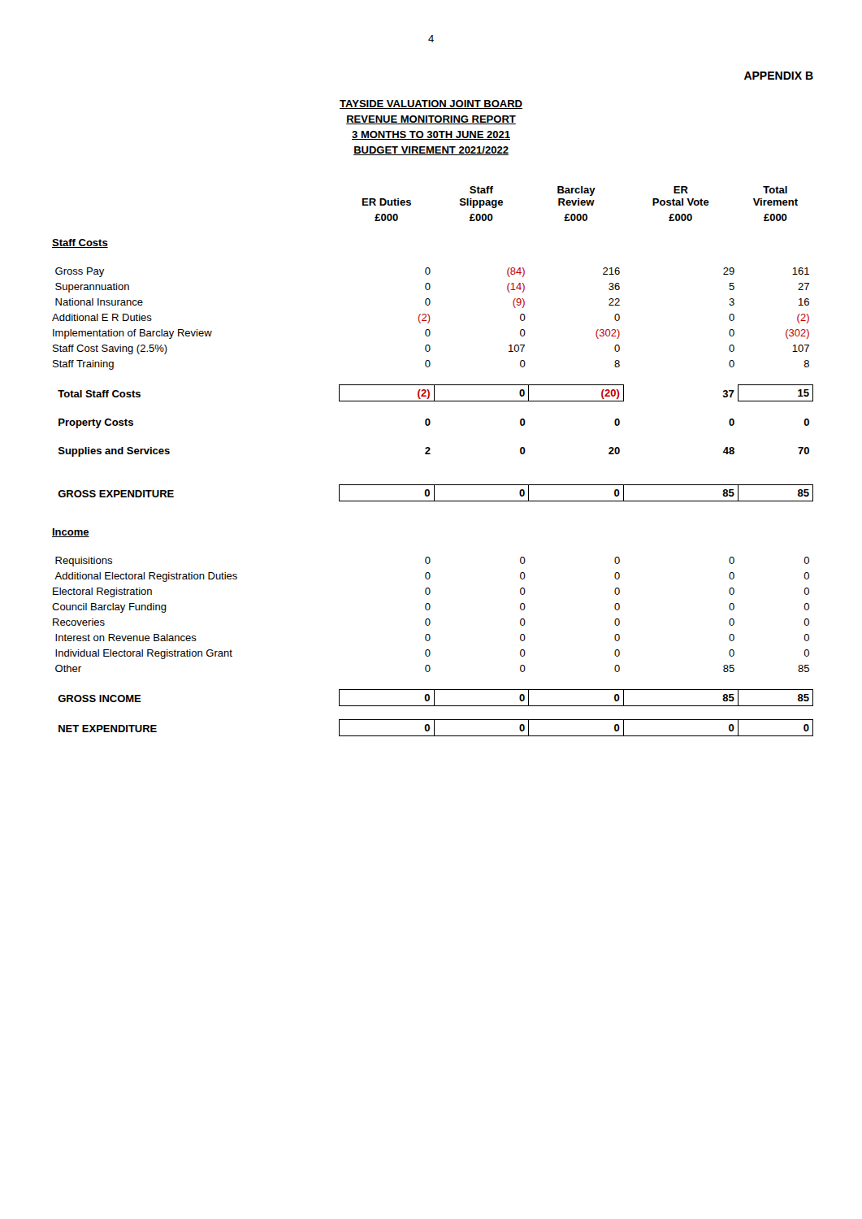4
APPENDIX B
TAYSIDE VALUATION JOINT BOARD REVENUE MONITORING REPORT 3 MONTHS TO 30TH JUNE 2021 BUDGET VIREMENT 2021/2022
| | ER Duties | Staff Slippage | Barclay Review | ER Postal Vote | Total Virement |
| --- | --- | --- | --- | --- | --- |
| | £000 | £000 | £000 | £000 | £000 |
| Staff Costs | |
| Gross Pay | 0 | (84) | 216 | 29 | 161 |
| Superannuation | 0 | (14) | 36 | 5 | 27 |
| National Insurance | 0 | (9) | 22 | 3 | 16 |
| Additional E R Duties | (2) | 0 | 0 | 0 | (2) |
| Implementation of Barclay Review | 0 | 0 | (302) | 0 | (302) |
| Staff Cost Saving (2.5%) | 0 | 107 | 0 | 0 | 107 |
| Staff Training | 0 | 0 | 8 | 0 | 8 |
| Total Staff Costs | (2) | 0 | (20) | 37 | 15 |
| Property Costs | 0 | 0 | 0 | 0 | 0 |
| Supplies and Services | 2 | 0 | 20 | 48 | 70 |
| GROSS EXPENDITURE | 0 | 0 | 0 | 85 | 85 |
| Income | |
| Requisitions | 0 | 0 | 0 | 0 | 0 |
| Additional Electoral Registration Duties | 0 | 0 | 0 | 0 | 0 |
| Electoral Registration | 0 | 0 | 0 | 0 | 0 |
| Council Barclay Funding | 0 | 0 | 0 | 0 | 0 |
| Recoveries | 0 | 0 | 0 | 0 | 0 |
| Interest on Revenue Balances | 0 | 0 | 0 | 0 | 0 |
| Individual Electoral Registration Grant | 0 | 0 | 0 | 0 | 0 |
| Other | 0 | 0 | 0 | 85 | 85 |
| GROSS INCOME | 0 | 0 | 0 | 85 | 85 |
| NET EXPENDITURE | 0 | 0 | 0 | 0 | 0 |